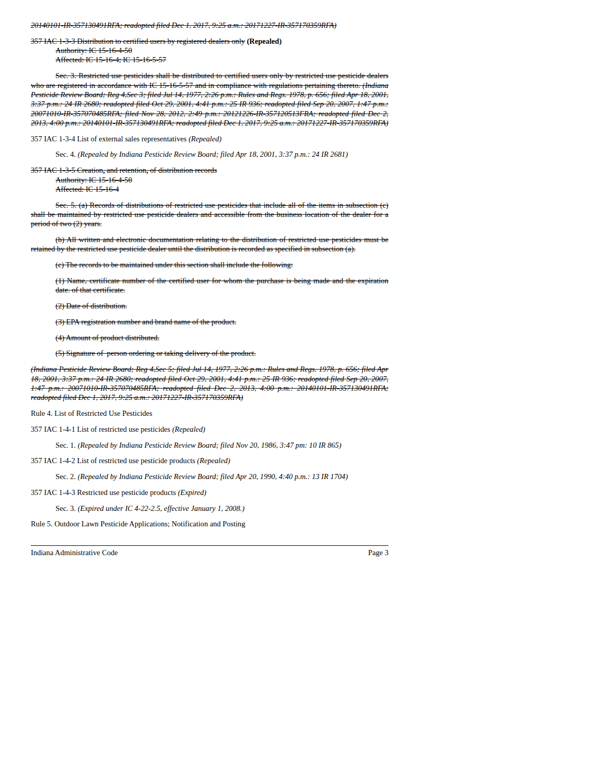20140101-IR-357130491RFA; readopted filed Dec 1, 2017, 9:25 a.m.: 20171227-IR-357170359RFA)
357 IAC 1-3-3 Distribution to certified users by registered dealers only (Repealed)
Authority: IC 15-16-4-50
Affected: IC 15-16-4; IC 15-16-5-57
Sec. 3. Restricted use pesticides shall be distributed to certified users only by restricted use pesticide dealers who are registered in accordance with IC 15-16-5-57 and in compliance with regulations pertaining thereto. (Indiana Pesticide Review Board; Reg 4,Sec 3; filed Jul 14, 1977, 2:26 p.m.: Rules and Regs. 1978, p. 656; filed Apr 18, 2001, 3:37 p.m.: 24 IR 2680; readopted filed Oct 29, 2001, 4:41 p.m.: 25 IR 936; readopted filed Sep 20, 2007, 1:47 p.m.: 20071010-IR-357070485RFA; filed Nov 28, 2012, 2:49 p.m.: 20121226-IR-357120513FRA; readopted filed Dec 2, 2013, 4:00 p.m.: 20140101-IR-357130491RFA; readopted filed Dec 1, 2017, 9:25 a.m.: 20171227-IR-357170359RFA)
357 IAC 1-3-4 List of external sales representatives (Repealed)
Sec. 4. (Repealed by Indiana Pesticide Review Board; filed Apr 18, 2001, 3:37 p.m.: 24 IR 2681)
357 IAC 1-3-5 Creation, and retention, of distribution records
Authority: IC 15-16-4-50
Affected: IC 15-16-4
Sec. 5. (a) Records of distributions of restricted use pesticides that include all of the items in subsection (c) shall be maintained by restricted use pesticide dealers and accessible from the business location of the dealer for a period of two (2) years.
(b) All written and electronic documentation relating to the distribution of restricted use pesticides must be retained by the restricted use pesticide dealer until the distribution is recorded as specified in subsection (a).
(c) The records to be maintained under this section shall include the following:
(1) Name, certificate number of the certified user for whom the purchase is being made and the expiration date. of that certificate.
(2) Date of distribution.
(3) EPA registration number and brand name of the product.
(4) Amount of product distributed.
(5) Signature of person ordering or taking delivery of the product.
(Indiana Pesticide Review Board; Reg 4,Sec 5; filed Jul 14, 1977, 2:26 p.m.: Rules and Regs. 1978, p. 656; filed Apr 18, 2001, 3:37 p.m.: 24 IR 2680; readopted filed Oct 29, 2001, 4:41 p.m.: 25 IR 936; readopted filed Sep 20, 2007, 1:47 p.m.: 20071010-IR-357070485RFA; readopted filed Dec 2, 2013, 4:00 p.m.: 20140101-IR-357130491RFA; readopted filed Dec 1, 2017, 9:25 a.m.: 20171227-IR-357170359RFA)
Rule 4. List of Restricted Use Pesticides
357 IAC 1-4-1 List of restricted use pesticides (Repealed)
Sec. 1. (Repealed by Indiana Pesticide Review Board; filed Nov 20, 1986, 3:47 pm: 10 IR 865)
357 IAC 1-4-2 List of restricted use pesticide products (Repealed)
Sec. 2. (Repealed by Indiana Pesticide Review Board; filed Apr 20, 1990, 4:40 p.m.: 13 IR 1704)
357 IAC 1-4-3 Restricted use pesticide products (Expired)
Sec. 3. (Expired under IC 4-22-2.5, effective January 1, 2008.)
Rule 5. Outdoor Lawn Pesticide Applications; Notification and Posting
Indiana Administrative Code Page 3